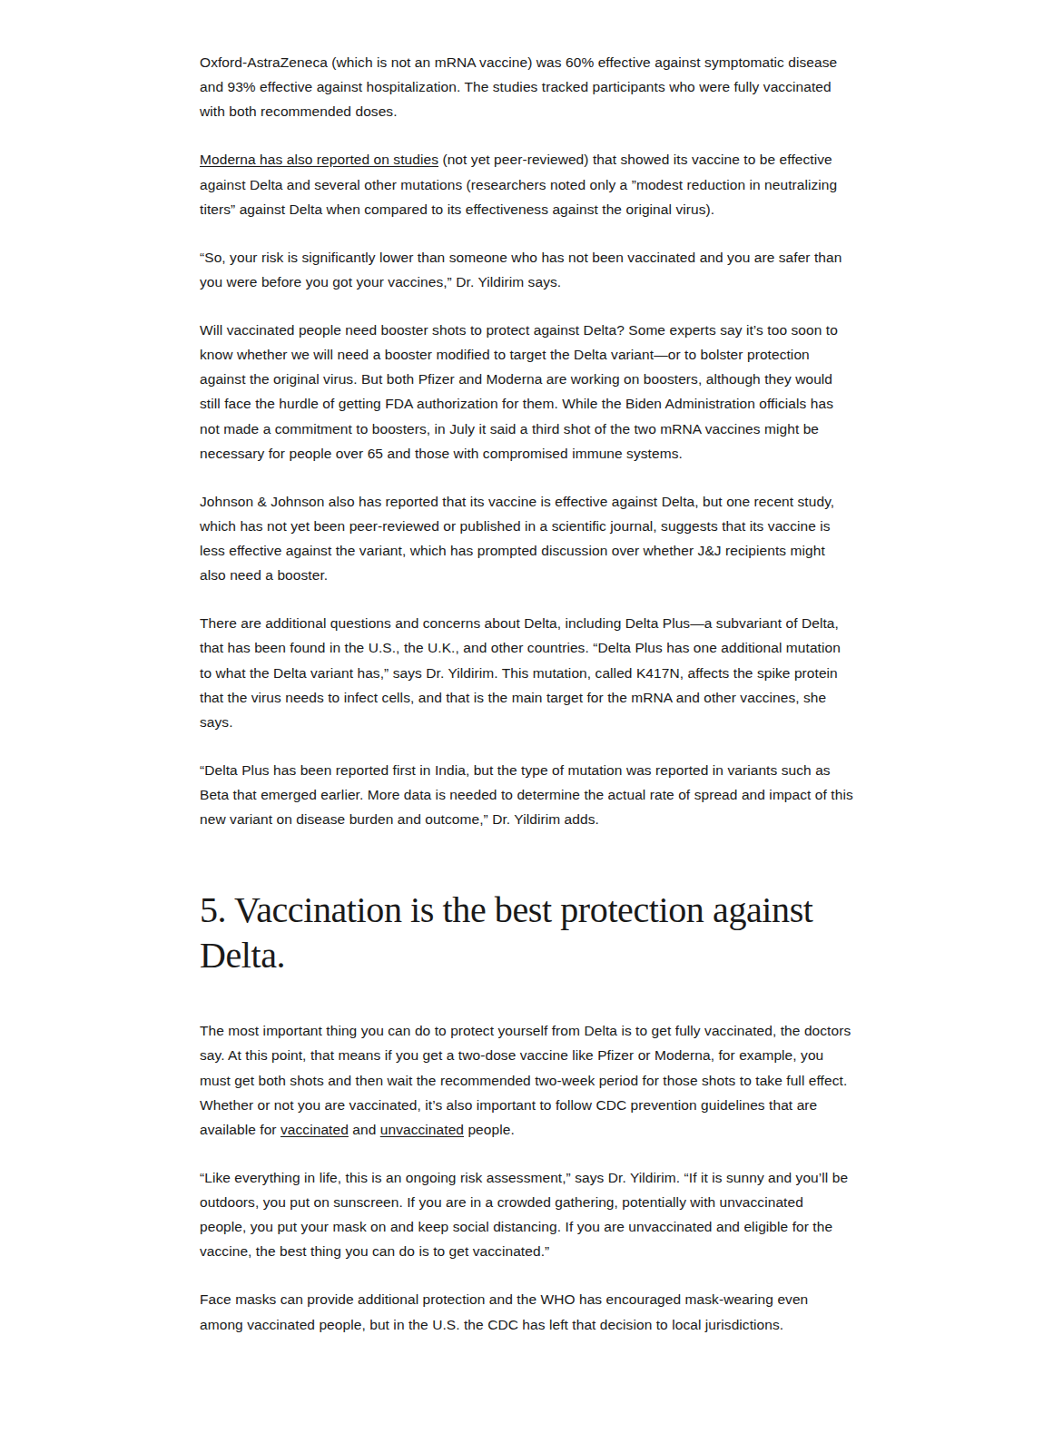Oxford-AstraZeneca (which is not an mRNA vaccine) was 60% effective against symptomatic disease and 93% effective against hospitalization. The studies tracked participants who were fully vaccinated with both recommended doses.
Moderna has also reported on studies (not yet peer-reviewed) that showed its vaccine to be effective against Delta and several other mutations (researchers noted only a ”modest reduction in neutralizing titers” against Delta when compared to its effectiveness against the original virus).
“So, your risk is significantly lower than someone who has not been vaccinated and you are safer than you were before you got your vaccines,” Dr. Yildirim says.
Will vaccinated people need booster shots to protect against Delta? Some experts say it’s too soon to know whether we will need a booster modified to target the Delta variant—or to bolster protection against the original virus. But both Pfizer and Moderna are working on boosters, although they would still face the hurdle of getting FDA authorization for them. While the Biden Administration officials has not made a commitment to boosters, in July it said a third shot of the two mRNA vaccines might be necessary for people over 65 and those with compromised immune systems.
Johnson & Johnson also has reported that its vaccine is effective against Delta, but one recent study, which has not yet been peer-reviewed or published in a scientific journal, suggests that its vaccine is less effective against the variant, which has prompted discussion over whether J&J recipients might also need a booster.
There are additional questions and concerns about Delta, including Delta Plus—a subvariant of Delta, that has been found in the U.S., the U.K., and other countries. “Delta Plus has one additional mutation to what the Delta variant has,” says Dr. Yildirim. This mutation, called K417N, affects the spike protein that the virus needs to infect cells, and that is the main target for the mRNA and other vaccines, she says.
“Delta Plus has been reported first in India, but the type of mutation was reported in variants such as Beta that emerged earlier. More data is needed to determine the actual rate of spread and impact of this new variant on disease burden and outcome,” Dr. Yildirim adds.
5. Vaccination is the best protection against Delta.
The most important thing you can do to protect yourself from Delta is to get fully vaccinated, the doctors say. At this point, that means if you get a two-dose vaccine like Pfizer or Moderna, for example, you must get both shots and then wait the recommended two-week period for those shots to take full effect. Whether or not you are vaccinated, it’s also important to follow CDC prevention guidelines that are available for vaccinated and unvaccinated people.
“Like everything in life, this is an ongoing risk assessment,” says Dr. Yildirim. “If it is sunny and you’ll be outdoors, you put on sunscreen. If you are in a crowded gathering, potentially with unvaccinated people, you put your mask on and keep social distancing. If you are unvaccinated and eligible for the vaccine, the best thing you can do is to get vaccinated.”
Face masks can provide additional protection and the WHO has encouraged mask-wearing even among vaccinated people, but in the U.S. the CDC has left that decision to local jurisdictions.